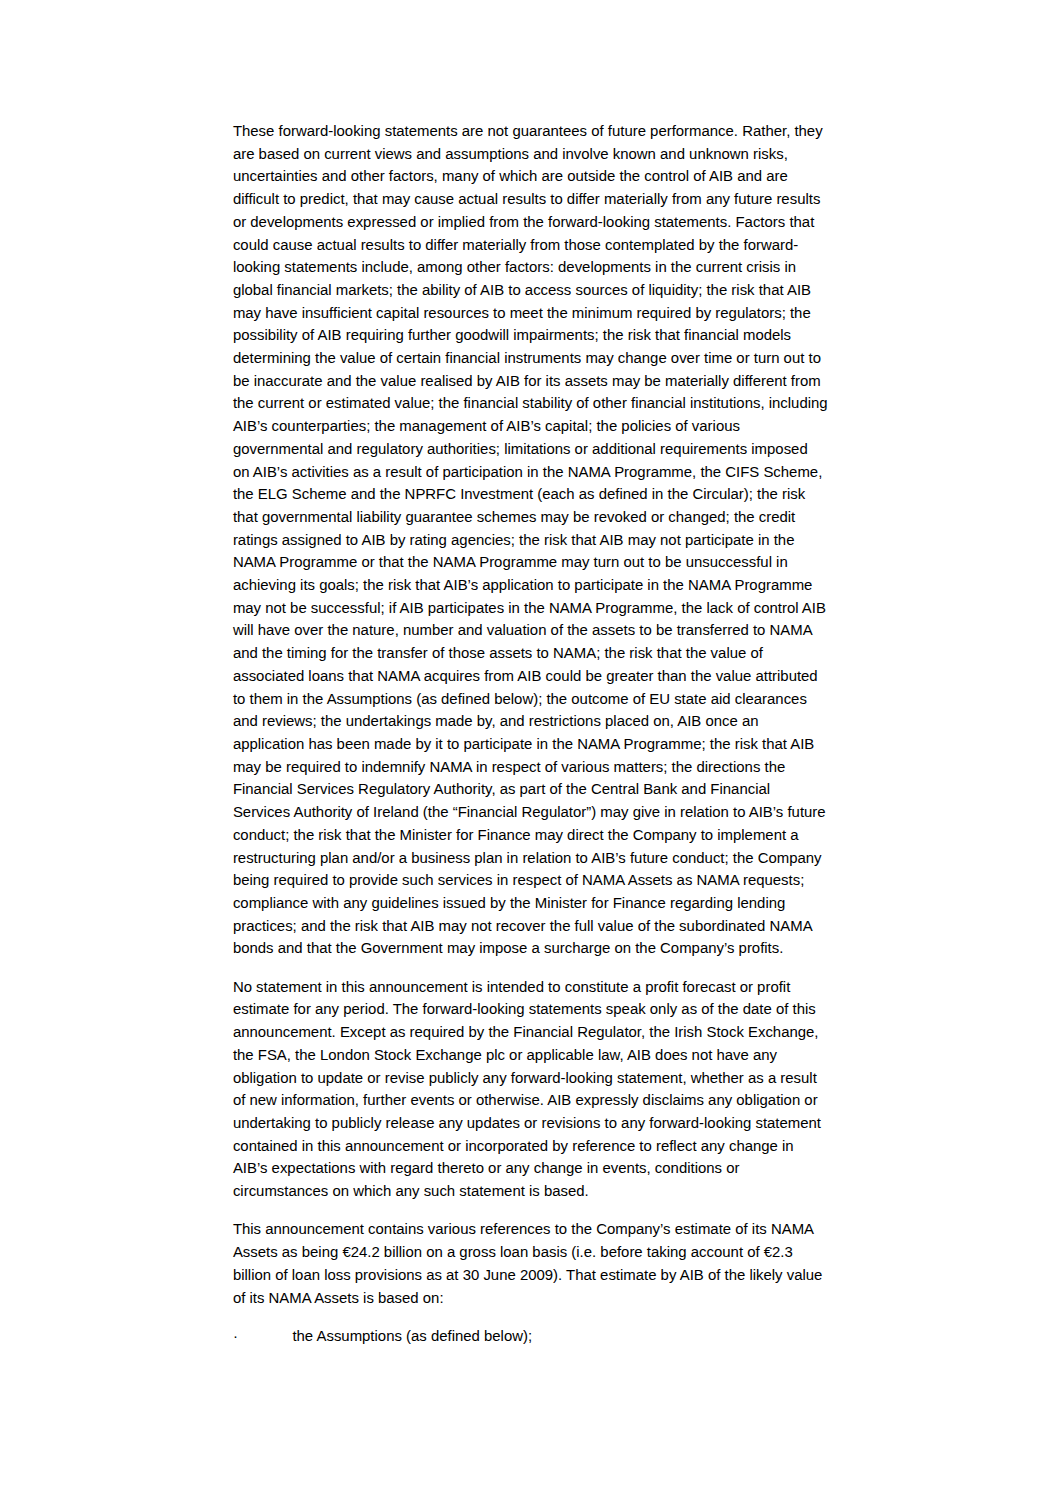These forward-looking statements are not guarantees of future performance. Rather, they are based on current views and assumptions and involve known and unknown risks, uncertainties and other factors, many of which are outside the control of AIB and are difficult to predict, that may cause actual results to differ materially from any future results or developments expressed or implied from the forward-looking statements. Factors that could cause actual results to differ materially from those contemplated by the forward-looking statements include, among other factors: developments in the current crisis in global financial markets; the ability of AIB to access sources of liquidity; the risk that AIB may have insufficient capital resources to meet the minimum required by regulators; the possibility of AIB requiring further goodwill impairments; the risk that financial models determining the value of certain financial instruments may change over time or turn out to be inaccurate and the value realised by AIB for its assets may be materially different from the current or estimated value; the financial stability of other financial institutions, including AIB’s counterparties; the management of AIB’s capital; the policies of various governmental and regulatory authorities; limitations or additional requirements imposed on AIB’s activities as a result of participation in the NAMA Programme, the CIFS Scheme, the ELG Scheme and the NPRFC Investment (each as defined in the Circular); the risk that governmental liability guarantee schemes may be revoked or changed; the credit ratings assigned to AIB by rating agencies; the risk that AIB may not participate in the NAMA Programme or that the NAMA Programme may turn out to be unsuccessful in achieving its goals; the risk that AIB’s application to participate in the NAMA Programme may not be successful; if AIB participates in the NAMA Programme, the lack of control AIB will have over the nature, number and valuation of the assets to be transferred to NAMA and the timing for the transfer of those assets to NAMA; the risk that the value of associated loans that NAMA acquires from AIB could be greater than the value attributed to them in the Assumptions (as defined below); the outcome of EU state aid clearances and reviews; the undertakings made by, and restrictions placed on, AIB once an application has been made by it to participate in the NAMA Programme; the risk that AIB may be required to indemnify NAMA in respect of various matters; the directions the Financial Services Regulatory Authority, as part of the Central Bank and Financial Services Authority of Ireland (the “Financial Regulator”) may give in relation to AIB’s future conduct; the risk that the Minister for Finance may direct the Company to implement a restructuring plan and/or a business plan in relation to AIB’s future conduct; the Company being required to provide such services in respect of NAMA Assets as NAMA requests; compliance with any guidelines issued by the Minister for Finance regarding lending practices; and the risk that AIB may not recover the full value of the subordinated NAMA bonds and that the Government may impose a surcharge on the Company’s profits.
No statement in this announcement is intended to constitute a profit forecast or profit estimate for any period. The forward-looking statements speak only as of the date of this announcement. Except as required by the Financial Regulator, the Irish Stock Exchange, the FSA, the London Stock Exchange plc or applicable law, AIB does not have any obligation to update or revise publicly any forward-looking statement, whether as a result of new information, further events or otherwise. AIB expressly disclaims any obligation or undertaking to publicly release any updates or revisions to any forward-looking statement contained in this announcement or incorporated by reference to reflect any change in AIB’s expectations with regard thereto or any change in events, conditions or circumstances on which any such statement is based.
This announcement contains various references to the Company’s estimate of its NAMA Assets as being €24.2 billion on a gross loan basis (i.e. before taking account of €2.3 billion of loan loss provisions as at 30 June 2009). That estimate by AIB of the likely value of its NAMA Assets is based on:
· the Assumptions (as defined below);